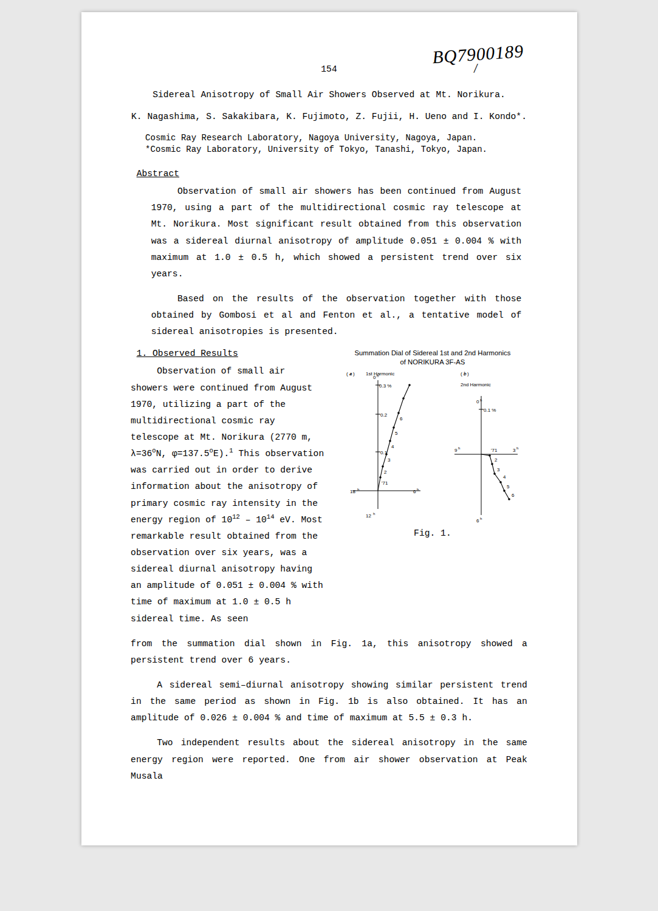BQ7900189/
154
Sidereal Anisotropy of Small Air Showers Observed at Mt. Norikura.
K. Nagashima, S. Sakakibara, K. Fujimoto, Z. Fujii, H. Ueno and I. Kondo*.
Cosmic Ray Research Laboratory, Nagoya University, Nagoya, Japan.
*Cosmic Ray Laboratory, University of Tokyo, Tanashi, Tokyo, Japan.
Abstract
Observation of small air showers has been continued from August 1970, using a part of the multidirectional cosmic ray telescope at Mt. Norikura. Most significant result obtained from this observation was a sidereal diurnal anisotropy of amplitude 0.051 ± 0.004 % with maximum at 1.0 ± 0.5 h, which showed a persistent trend over six years.
Based on the results of the observation together with those obtained by Gombosi et al and Fenton et al., a tentative model of sidereal anisotropies is presented.
Summation Dial of Sidereal 1st and 2nd Harmonics
of NORIKURA 3F-AS
( 𝑎 ) 1st Harmonic 0h 0.3 % 0.2 0.1 18h 6h 12h '71 2 3 4 5 6 ( 𝑏 ) 2nd Harmonic 0h 0.1 % 9h 3h 6h '71 2 3 4 5 6
Fig. 1.
1. Observed Results
Observation of small air showers were continued from August 1970, utilizing a part of the multidirectional cosmic ray telescope at Mt. Norikura (2770 m, λ=36oN, φ=137.5oE).1 This observation was carried out in order to derive information about the anisotropy of primary cosmic ray intensity in the energy region of 1012 – 1014 eV. Most remarkable result obtained from the observation over six years, was a sidereal diurnal anisotropy having an amplitude of 0.051 ± 0.004 % with time of maximum at 1.0 ± 0.5 h sidereal time. As seen
from the summation dial shown in Fig. 1a, this anisotropy showed a persistent trend over 6 years.
A sidereal semi–diurnal anisotropy showing similar persistent trend in the same period as shown in Fig. 1b is also obtained. It has an amplitude of 0.026 ± 0.004 % and time of maximum at 5.5 ± 0.3 h.
Two independent results about the sidereal anisotropy in the same energy region were reported. One from air shower observation at Peak Musala